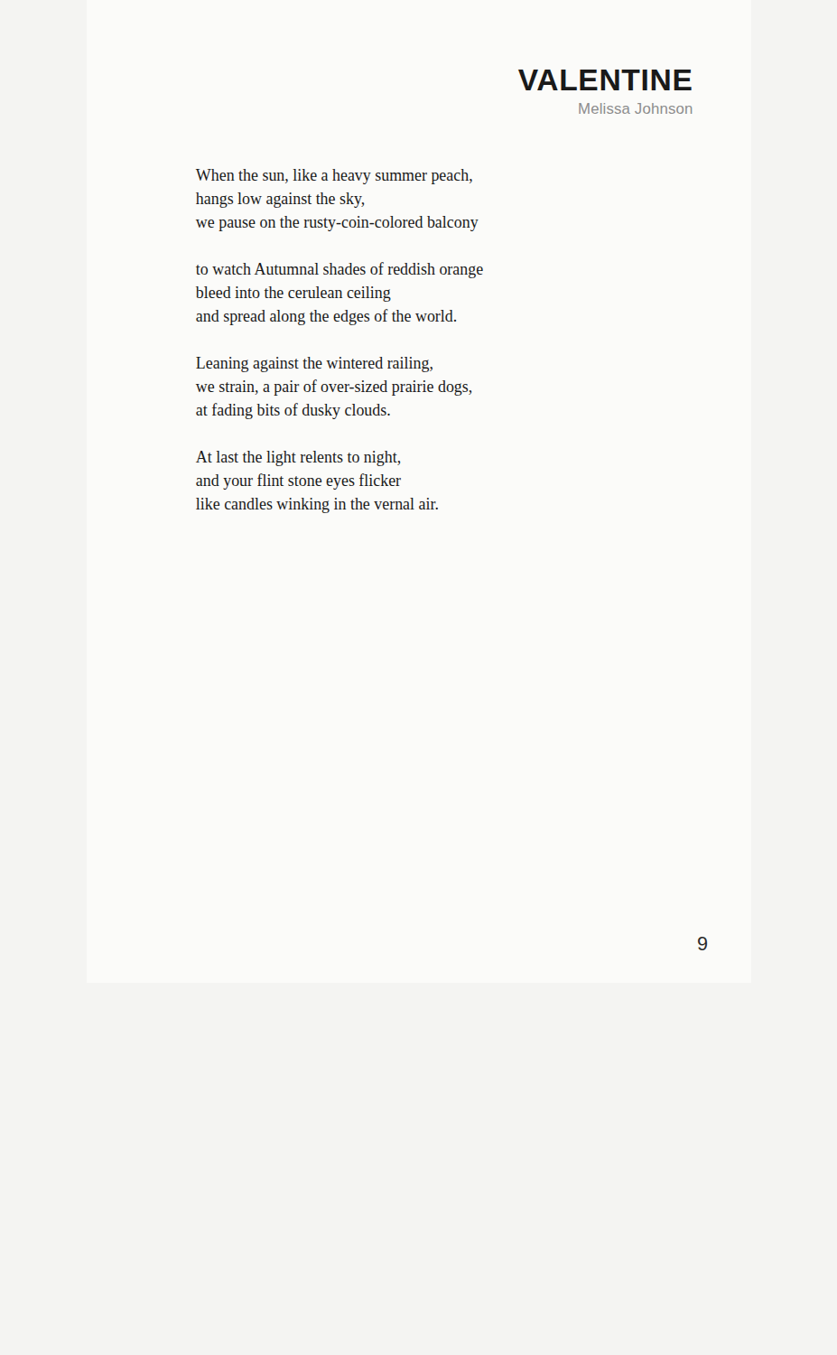Valentine
Melissa Johnson
When the sun, like a heavy summer peach,
hangs low against the sky,
we pause on the rusty-coin-colored balcony
to watch Autumnal shades of reddish orange
bleed into the cerulean ceiling
and spread along the edges of the world.
Leaning against the wintered railing,
we strain, a pair of over-sized prairie dogs,
at fading bits of dusky clouds.
At last the light relents to night,
and your flint stone eyes flicker
like candles winking in the vernal air.
9